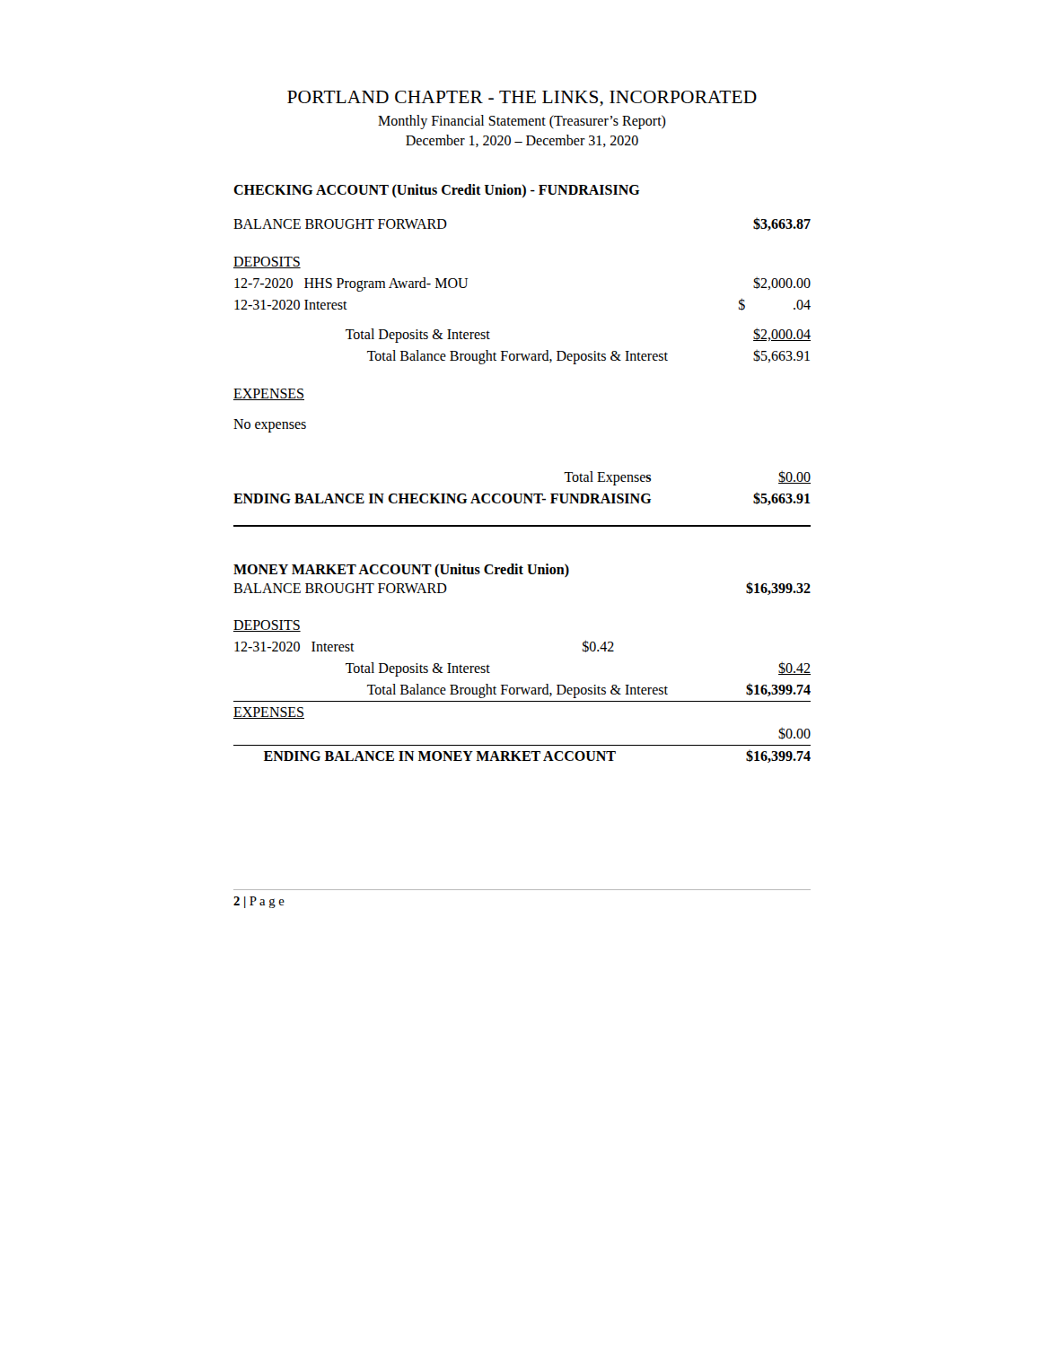PORTLAND CHAPTER - THE LINKS, INCORPORATED
Monthly Financial Statement (Treasurer’s Report)
December 1, 2020 – December 31, 2020
CHECKING ACCOUNT (Unitus Credit Union) - FUNDRAISING
| BALANCE BROUGHT FORWARD | $3,663.87 |
| DEPOSITS | |
| 12-7-2020 HHS Program Award- MOU | $2,000.00 |
| 12-31-2020 Interest | $ .04 |
| Total Deposits & Interest | $2,000.04 |
| Total Balance Brought Forward, Deposits & Interest | $5,663.91 |
| EXPENSES | |
| No expenses | |
| Total Expense s | $0.00 |
| ENDING BALANCE IN CHECKING ACCOUNT- FUNDRAISING | $5,663.91 |
MONEY MARKET ACCOUNT (Unitus Credit Union)
| BALANCE BROUGHT FORWARD | $16,399.32 |
| DEPOSITS | |
| 12-31-2020 Interest $0.42 | |
| Total Deposits & Interest | $0.42 |
| Total Balance Brought Forward, Deposits & Interest | $16,399.74 |
| EXPENSES | |
| | $0.00 |
| ENDING BALANCE IN MONEY MARKET ACCOUNT | $16,399.74 |
2 | P a g e